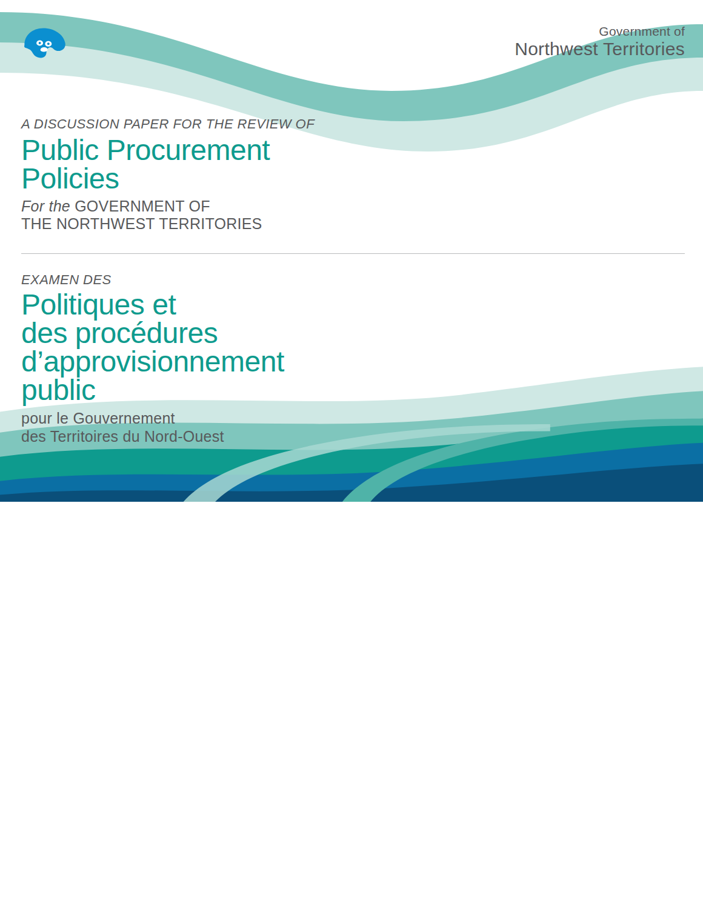Government of
Northwest Territories
A Discussion Paper for the Review of
Public Procurement
PoliciesFor the GOVERNMENT OF
THE NORTHWEST TERRITORIES
Examen des
Politiques et
des procédures
d’approvisionnement
publicpour le Gouvernement
des Territoires du Nord-Ouest
January 2021